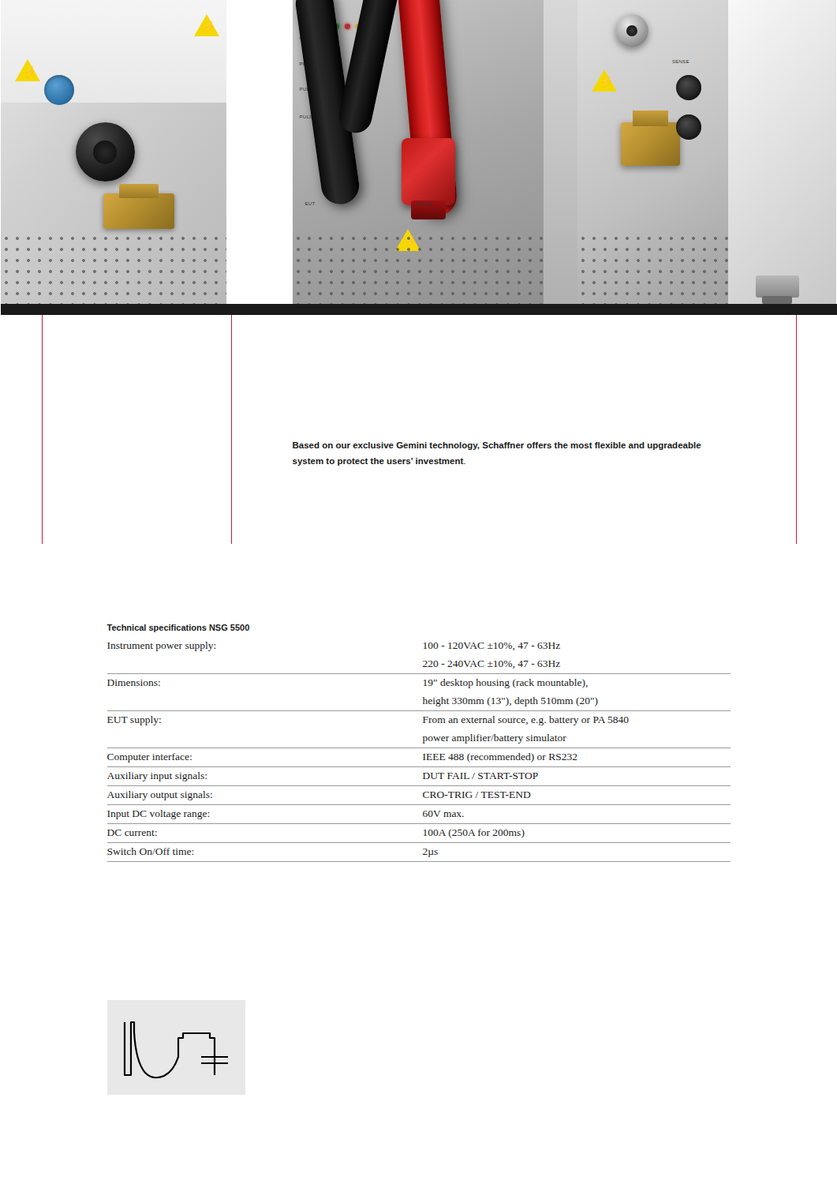NSG 5500
CONTROL
PULSE 1
PULSE 2a
PULSE 3a/3b
EUT
SENSE
SENSE
Based on our exclusive Gemini technology, Schaffner offers the most flexible and upgradeable system to protect the users' investment.
Technical specifications NSG 5500
| Instrument power supply: | 100 - 120VAC ±10%, 47 - 63Hz |
| | 220 - 240VAC ±10%, 47 - 63Hz |
| Dimensions: | 19" desktop housing (rack mountable), |
| | height 330mm (13"), depth 510mm (20") |
| EUT supply: | From an external source, e.g. battery or PA 5840 |
| | power amplifier/battery simulator |
| Computer interface: | IEEE 488 (recommended) or RS232 |
| Auxiliary input signals: | DUT FAIL / START-STOP |
| Auxiliary output signals: | CRO-TRIG / TEST-END |
| Input DC voltage range: | 60V max. |
| DC current: | 100A (250A for 200ms) |
| Switch On/Off time: | 2µs |